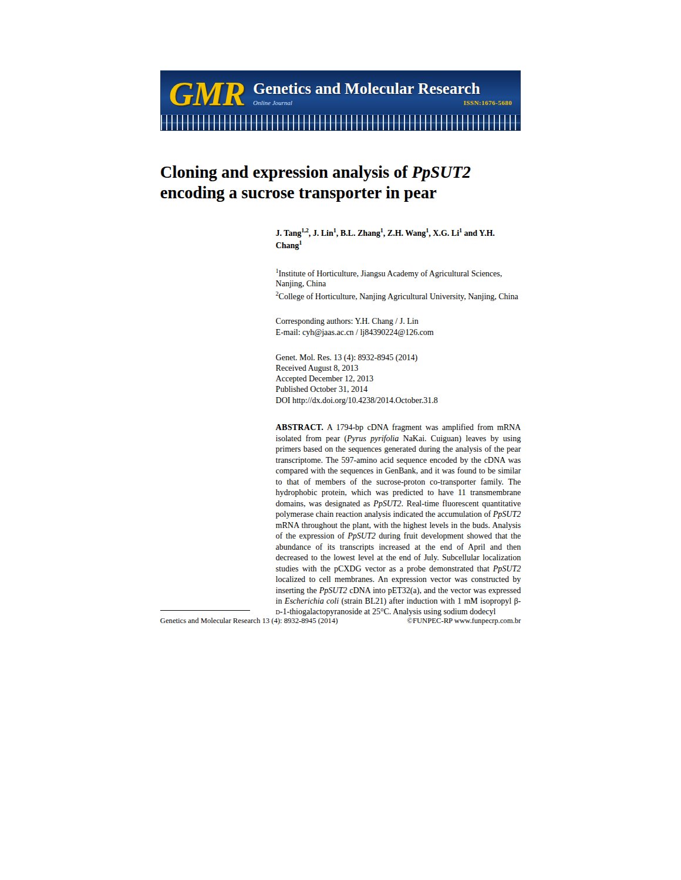GMR
Genetics and Molecular Research
Online Journal ISSN:1676-5680
Cloning and expression analysis of PpSUT2 encoding a sucrose transporter in pear
J. Tang1,2, J. Lin1, B.L. Zhang1, Z.H. Wang1, X.G. Li1 and Y.H. Chang1
1Institute of Horticulture, Jiangsu Academy of Agricultural Sciences,
Nanjing, China
2College of Horticulture, Nanjing Agricultural University, Nanjing, China
Corresponding authors: Y.H. Chang / J. Lin
E-mail: cyh@jaas.ac.cn / lj84390224@126.com
Genet. Mol. Res. 13 (4): 8932-8945 (2014)
Received August 8, 2013
Accepted December 12, 2013
Published October 31, 2014
DOI http://dx.doi.org/10.4238/2014.October.31.8
ABSTRACT. A 1794-bp cDNA fragment was amplified from mRNA isolated from pear (Pyrus pyrifolia NaKai. Cuiguan) leaves by using primers based on the sequences generated during the analysis of the pear transcriptome. The 597-amino acid sequence encoded by the cDNA was compared with the sequences in GenBank, and it was found to be similar to that of members of the sucrose-proton co-transporter family. The hydrophobic protein, which was predicted to have 11 transmembrane domains, was designated as PpSUT2. Real-time fluorescent quantitative polymerase chain reaction analysis indicated the accumulation of PpSUT2 mRNA throughout the plant, with the highest levels in the buds. Analysis of the expression of PpSUT2 during fruit development showed that the abundance of its transcripts increased at the end of April and then decreased to the lowest level at the end of July. Subcellular localization studies with the pCXDG vector as a probe demonstrated that PpSUT2 localized to cell membranes. An expression vector was constructed by inserting the PpSUT2 cDNA into pET32(a), and the vector was expressed in Escherichia coli (strain BL21) after induction with 1 mM isopropyl β-d-1-thiogalactopyranoside at 25°C. Analysis using sodium dodecyl
Genetics and Molecular Research 13 (4): 8932-8945 (2014)
©FUNPEC-RP www.funpecrp.com.br